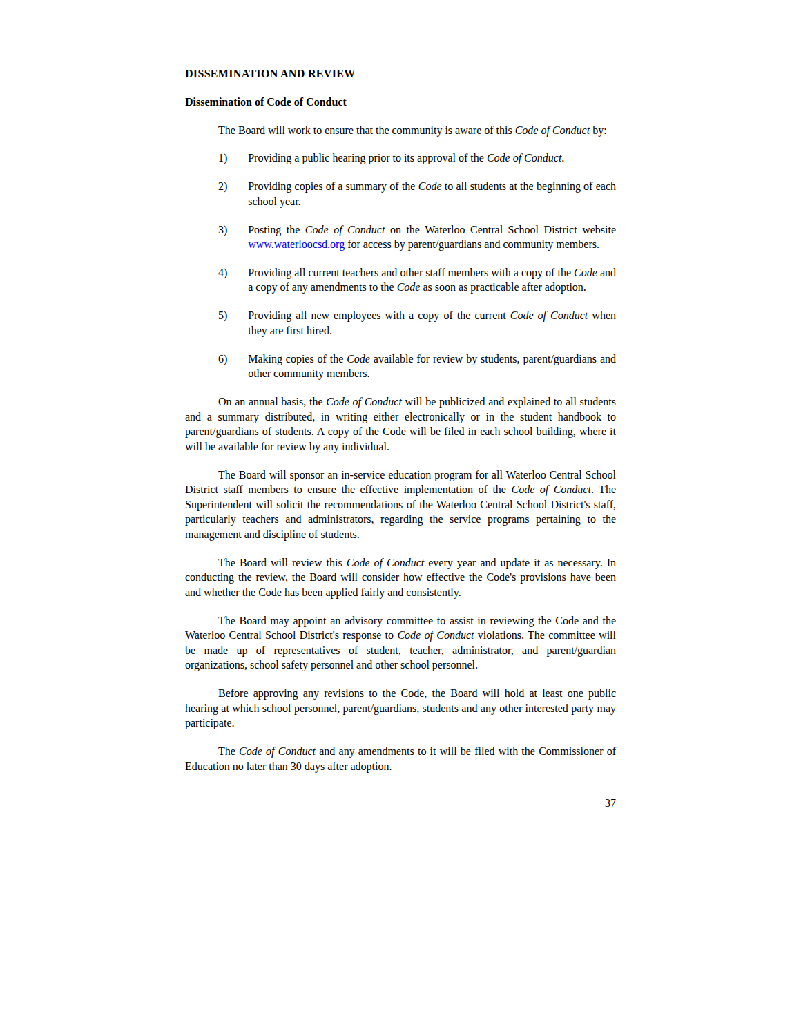DISSEMINATION AND REVIEW
Dissemination of Code of Conduct
The Board will work to ensure that the community is aware of this Code of Conduct by:
1) Providing a public hearing prior to its approval of the Code of Conduct.
2) Providing copies of a summary of the Code to all students at the beginning of each school year.
3) Posting the Code of Conduct on the Waterloo Central School District website www.waterloocsd.org for access by parent/guardians and community members.
4) Providing all current teachers and other staff members with a copy of the Code and a copy of any amendments to the Code as soon as practicable after adoption.
5) Providing all new employees with a copy of the current Code of Conduct when they are first hired.
6) Making copies of the Code available for review by students, parent/guardians and other community members.
On an annual basis, the Code of Conduct will be publicized and explained to all students and a summary distributed, in writing either electronically or in the student handbook to parent/guardians of students. A copy of the Code will be filed in each school building, where it will be available for review by any individual.
The Board will sponsor an in-service education program for all Waterloo Central School District staff members to ensure the effective implementation of the Code of Conduct. The Superintendent will solicit the recommendations of the Waterloo Central School District's staff, particularly teachers and administrators, regarding the service programs pertaining to the management and discipline of students.
The Board will review this Code of Conduct every year and update it as necessary. In conducting the review, the Board will consider how effective the Code's provisions have been and whether the Code has been applied fairly and consistently.
The Board may appoint an advisory committee to assist in reviewing the Code and the Waterloo Central School District's response to Code of Conduct violations. The committee will be made up of representatives of student, teacher, administrator, and parent/guardian organizations, school safety personnel and other school personnel.
Before approving any revisions to the Code, the Board will hold at least one public hearing at which school personnel, parent/guardians, students and any other interested party may participate.
The Code of Conduct and any amendments to it will be filed with the Commissioner of Education no later than 30 days after adoption.
37